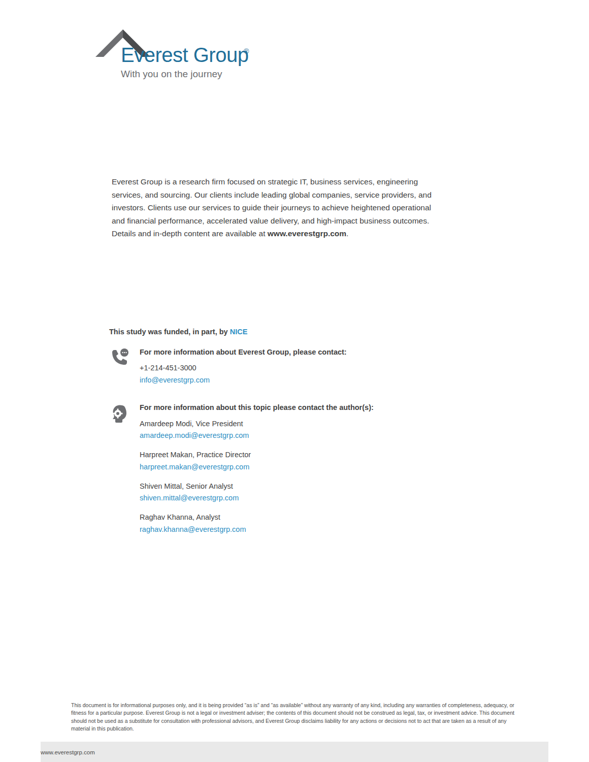Everest Group ® With you on the journey
Everest Group is a research firm focused on strategic IT, business services, engineering services, and sourcing. Our clients include leading global companies, service providers, and investors. Clients use our services to guide their journeys to achieve heightened operational and financial performance, accelerated value delivery, and high-impact business outcomes. Details and in-depth content are available at www.everestgrp.com.
This study was funded, in part, by NICE
For more information about Everest Group, please contact:
+1-214-451-3000
info@everestgrp.com
For more information about this topic please contact the author(s):
Amardeep Modi, Vice President
amardeep.modi@everestgrp.com
Harpreet Makan, Practice Director
harpreet.makan@everestgrp.com
Shiven Mittal, Senior Analyst
shiven.mittal@everestgrp.com
Raghav Khanna, Analyst
raghav.khanna@everestgrp.com
This document is for informational purposes only, and it is being provided “as is” and “as available” without any warranty of any kind, including any warranties of completeness, adequacy, or fitness for a particular purpose. Everest Group is not a legal or investment adviser; the contents of this document should not be construed as legal, tax, or investment advice. This document should not be used as a substitute for consultation with professional advisors, and Everest Group disclaims liability for any actions or decisions not to act that are taken as a result of any material in this publication.
www.everestgrp.com